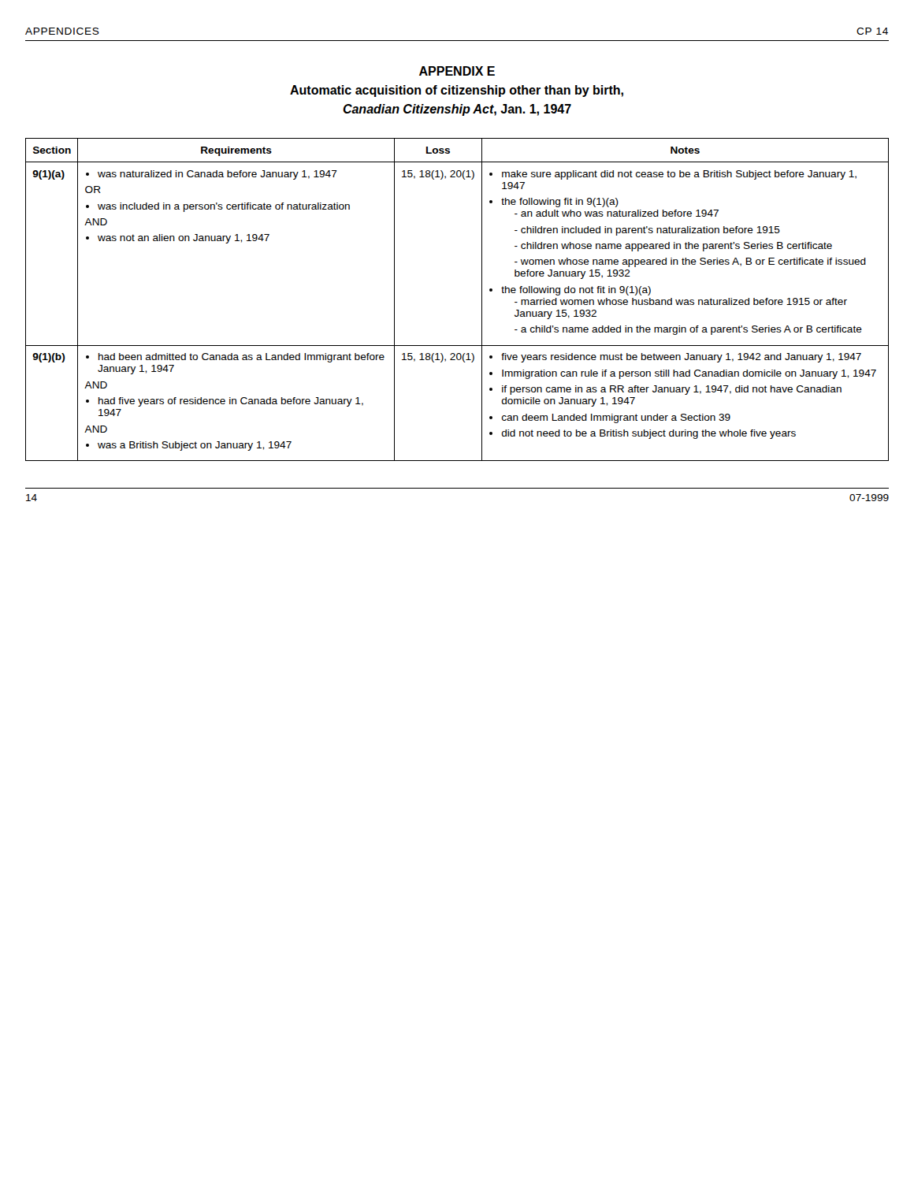APPENDICES CP 14
APPENDIX E
Automatic acquisition of citizenship other than by birth,
Canadian Citizenship Act, Jan. 1, 1947
| Section | Requirements | Loss | Notes |
| --- | --- | --- | --- |
| 9(1)(a) | was naturalized in Canada before January 1, 1947 OR was included in a person's certificate of naturalization AND was not an alien on January 1, 1947 | 15, 18(1), 20(1) | make sure applicant did not cease to be a British Subject before January 1, 1947 the following fit in 9(1)(a) an adult who was naturalized before 1947 children included in parent's naturalization before 1915 children whose name appeared in the parent's Series B certificate women whose name appeared in the Series A, B or E certificate if issued before January 15, 1932 the following do not fit in 9(1)(a) married women whose husband was naturalized before 1915 or after January 15, 1932 a child's name added in the margin of a parent's Series A or B certificate |
| 9(1)(b) | had been admitted to Canada as a Landed Immigrant before January 1, 1947 AND had five years of residence in Canada before January 1, 1947 AND was a British Subject on January 1, 1947 | 15, 18(1), 20(1) | five years residence must be between January 1, 1942 and January 1, 1947 Immigration can rule if a person still had Canadian domicile on January 1, 1947 if person came in as a RR after January 1, 1947, did not have Canadian domicile on January 1, 1947 can deem Landed Immigrant under a Section 39 did not need to be a British subject during the whole five years |
14 07-1999